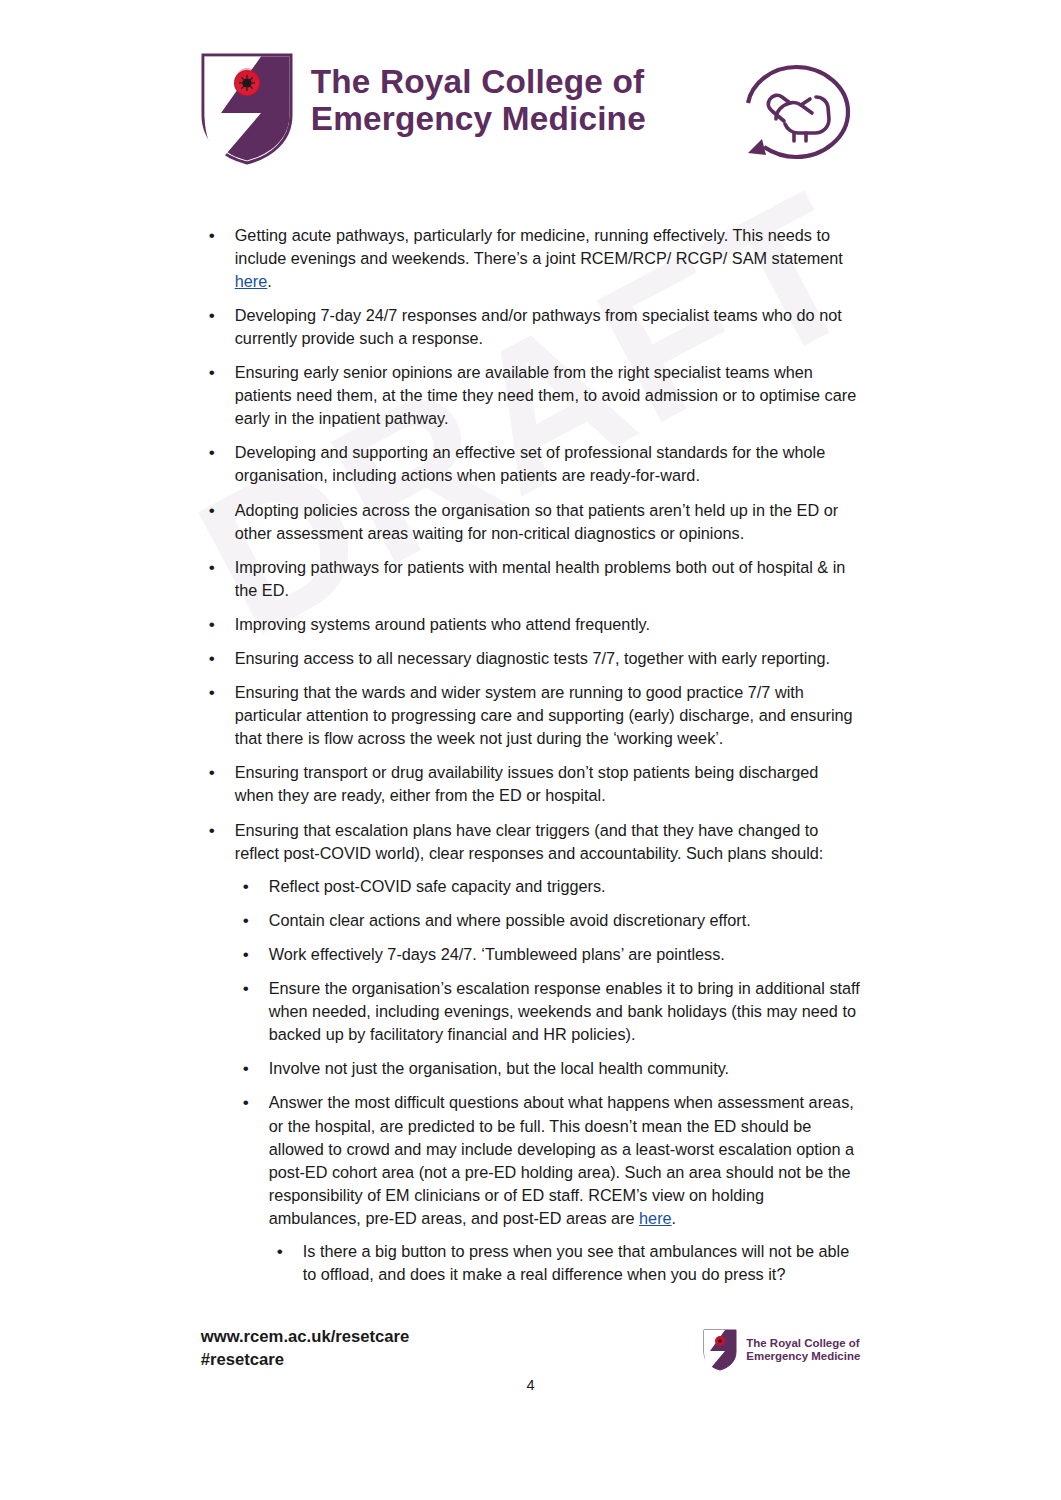The Royal College of
Emergency Medicine
DRAFT
Getting acute pathways, particularly for medicine, running effectively. This needs to include evenings and weekends. There’s a joint RCEM/RCP/ RCGP/ SAM statement here.
Developing 7-day 24/7 responses and/or pathways from specialist teams who do not currently provide such a response.
Ensuring early senior opinions are available from the right specialist teams when patients need them, at the time they need them, to avoid admission or to optimise care early in the inpatient pathway.
Developing and supporting an effective set of professional standards for the whole organisation, including actions when patients are ready-for-ward.
Adopting policies across the organisation so that patients aren’t held up in the ED or other assessment areas waiting for non-critical diagnostics or opinions.
Improving pathways for patients with mental health problems both out of hospital & in the ED.
Improving systems around patients who attend frequently.
Ensuring access to all necessary diagnostic tests 7/7, together with early reporting.
Ensuring that the wards and wider system are running to good practice 7/7 with particular attention to progressing care and supporting (early) discharge, and ensuring that there is flow across the week not just during the ‘working week’.
Ensuring transport or drug availability issues don’t stop patients being discharged when they are ready, either from the ED or hospital.
Ensuring that escalation plans have clear triggers (and that they have changed to reflect post-COVID world), clear responses and accountability. Such plans should:
Reflect post-COVID safe capacity and triggers.
Contain clear actions and where possible avoid discretionary effort.
Work effectively 7-days 24/7. ‘Tumbleweed plans’ are pointless.
Ensure the organisation’s escalation response enables it to bring in additional staff when needed, including evenings, weekends and bank holidays (this may need to backed up by facilitatory financial and HR policies).
Involve not just the organisation, but the local health community.
Answer the most difficult questions about what happens when assessment areas, or the hospital, are predicted to be full. This doesn’t mean the ED should be allowed to crowd and may include developing as a least-worst escalation option a post-ED cohort area (not a pre-ED holding area). Such an area should not be the responsibility of EM clinicians or of ED staff. RCEM’s view on holding ambulances, pre-ED areas, and post-ED areas are here.
Is there a big button to press when you see that ambulances will not be able to offload, and does it make a real difference when you do press it?
www.rcem.ac.uk/resetcare
#resetcare
The Royal College of
Emergency Medicine
4